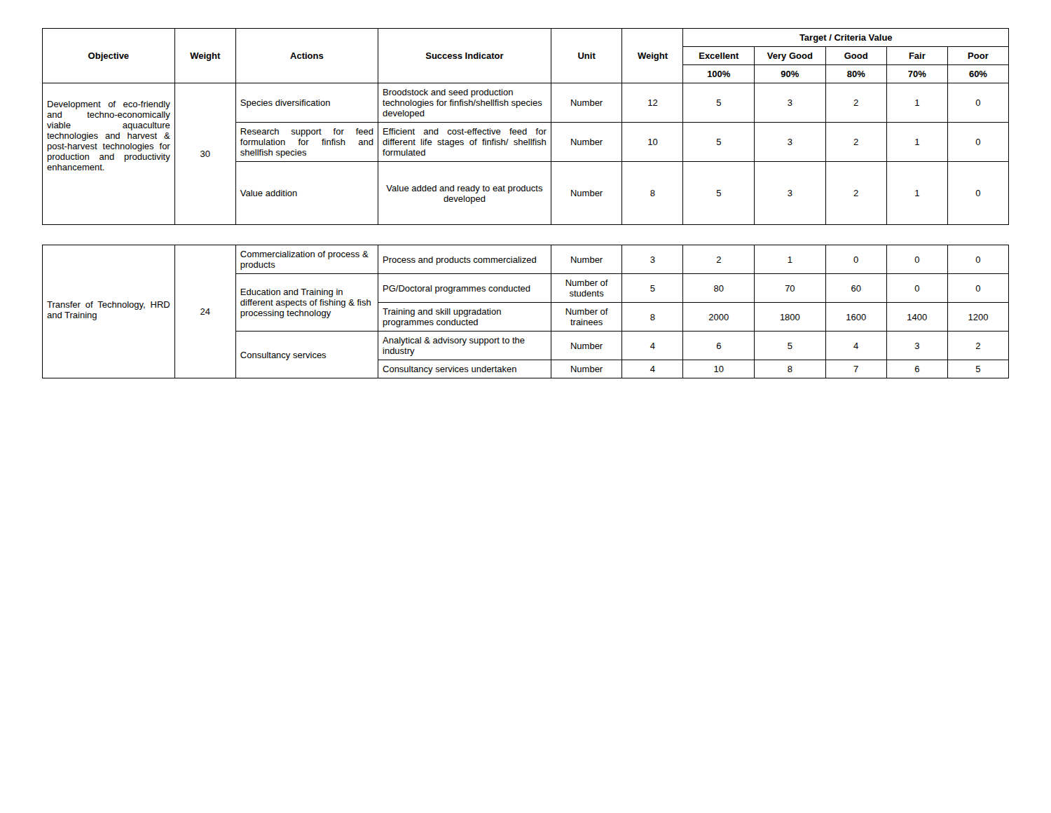| Objective | Weight | Actions | Success Indicator | Unit | Weight | Target / Criteria Value |
| --- | --- | --- | --- | --- | --- | --- |
| Excellent | Very Good | Good | Fair | Poor |
| 100% | 90% | 80% | 70% | 60% |
| Development of eco-friendly and techno-economically viable aquaculture technologies and harvest & post-harvest technologies for production and productivity enhancement. | 30 | Species diversification | Broodstock and seed production technologies for finfish/shellfish species developed | Number | 12 | 5 | 3 | 2 | 1 | 0 |
| Research support for feed formulation for finfish and shellfish species | Efficient and cost-effective feed for different life stages of finfish/ shellfish formulated | Number | 10 | 5 | 3 | 2 | 1 | 0 |
| Value addition | Value added and ready to eat products developed | Number | 8 | 5 | 3 | 2 | 1 | 0 |
| Transfer of Technology, HRD and Training | 24 | Commercialization of process & products | Process and products commercialized | Number | 3 | 2 | 1 | 0 | 0 | 0 |
| Education and Training in different aspects of fishing & fish processing technology | PG/Doctoral programmes conducted | Number of students | 5 | 80 | 70 | 60 | 0 | 0 |
| Training and skill upgradation programmes conducted | Number of trainees | 8 | 2000 | 1800 | 1600 | 1400 | 1200 |
| Consultancy services | Analytical & advisory support to the industry | Number | 4 | 6 | 5 | 4 | 3 | 2 |
| Consultancy services undertaken | Number | 4 | 10 | 8 | 7 | 6 | 5 |